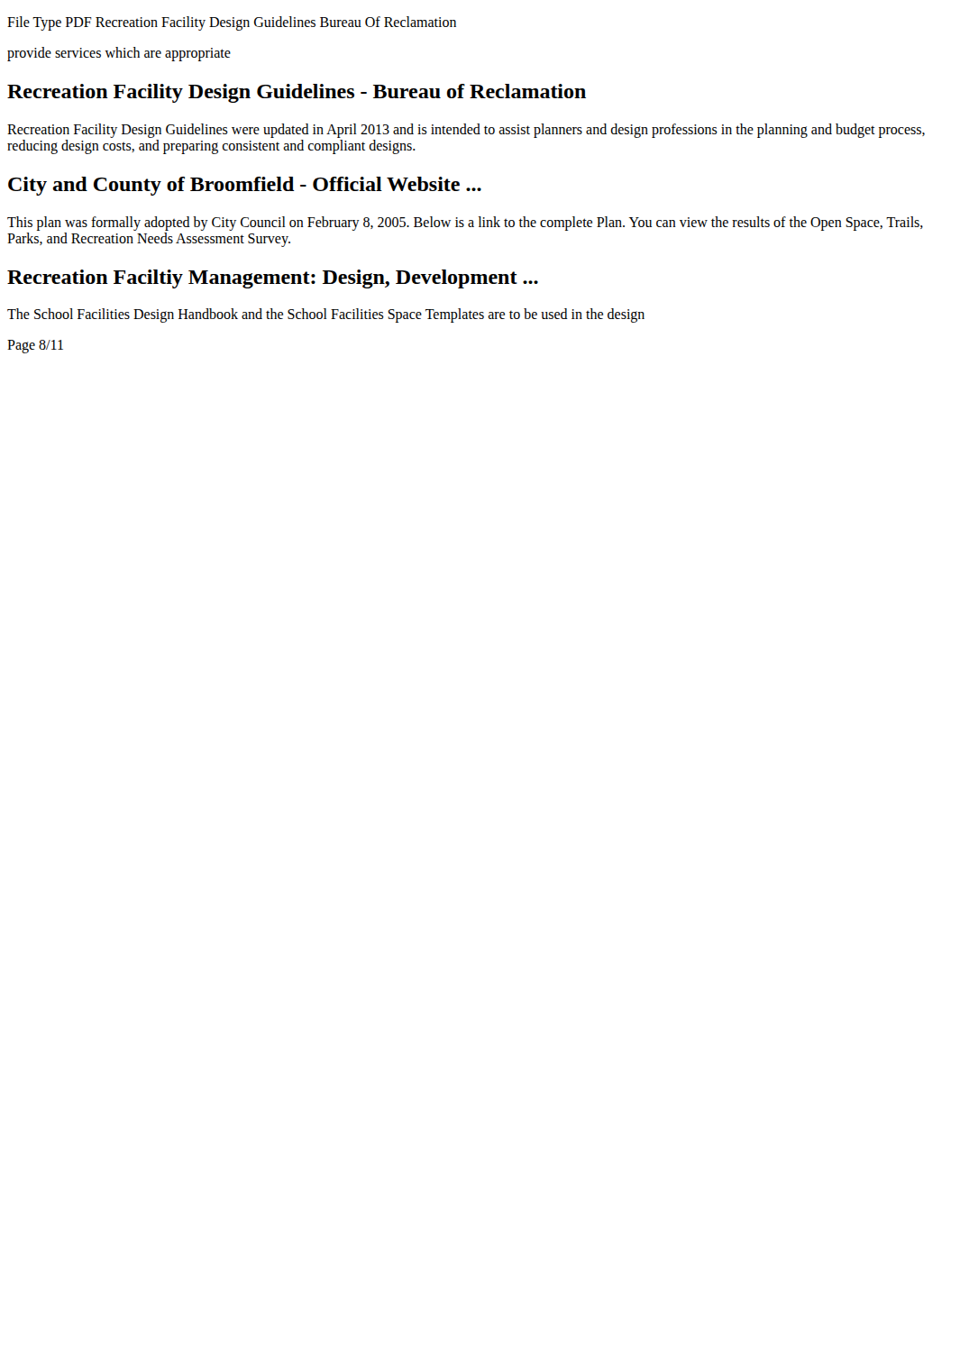File Type PDF Recreation Facility Design Guidelines Bureau Of Reclamation
provide services which are appropriate
Recreation Facility Design Guidelines - Bureau of Reclamation
Recreation Facility Design Guidelines were updated in April 2013 and is intended to assist planners and design professions in the planning and budget process, reducing design costs, and preparing consistent and compliant designs.
City and County of Broomfield - Official Website ...
This plan was formally adopted by City Council on February 8, 2005. Below is a link to the complete Plan. You can view the results of the Open Space, Trails, Parks, and Recreation Needs Assessment Survey.
Recreation Faciltiy Management: Design, Development ...
The School Facilities Design Handbook and the School Facilities Space Templates are to be used in the design
Page 8/11